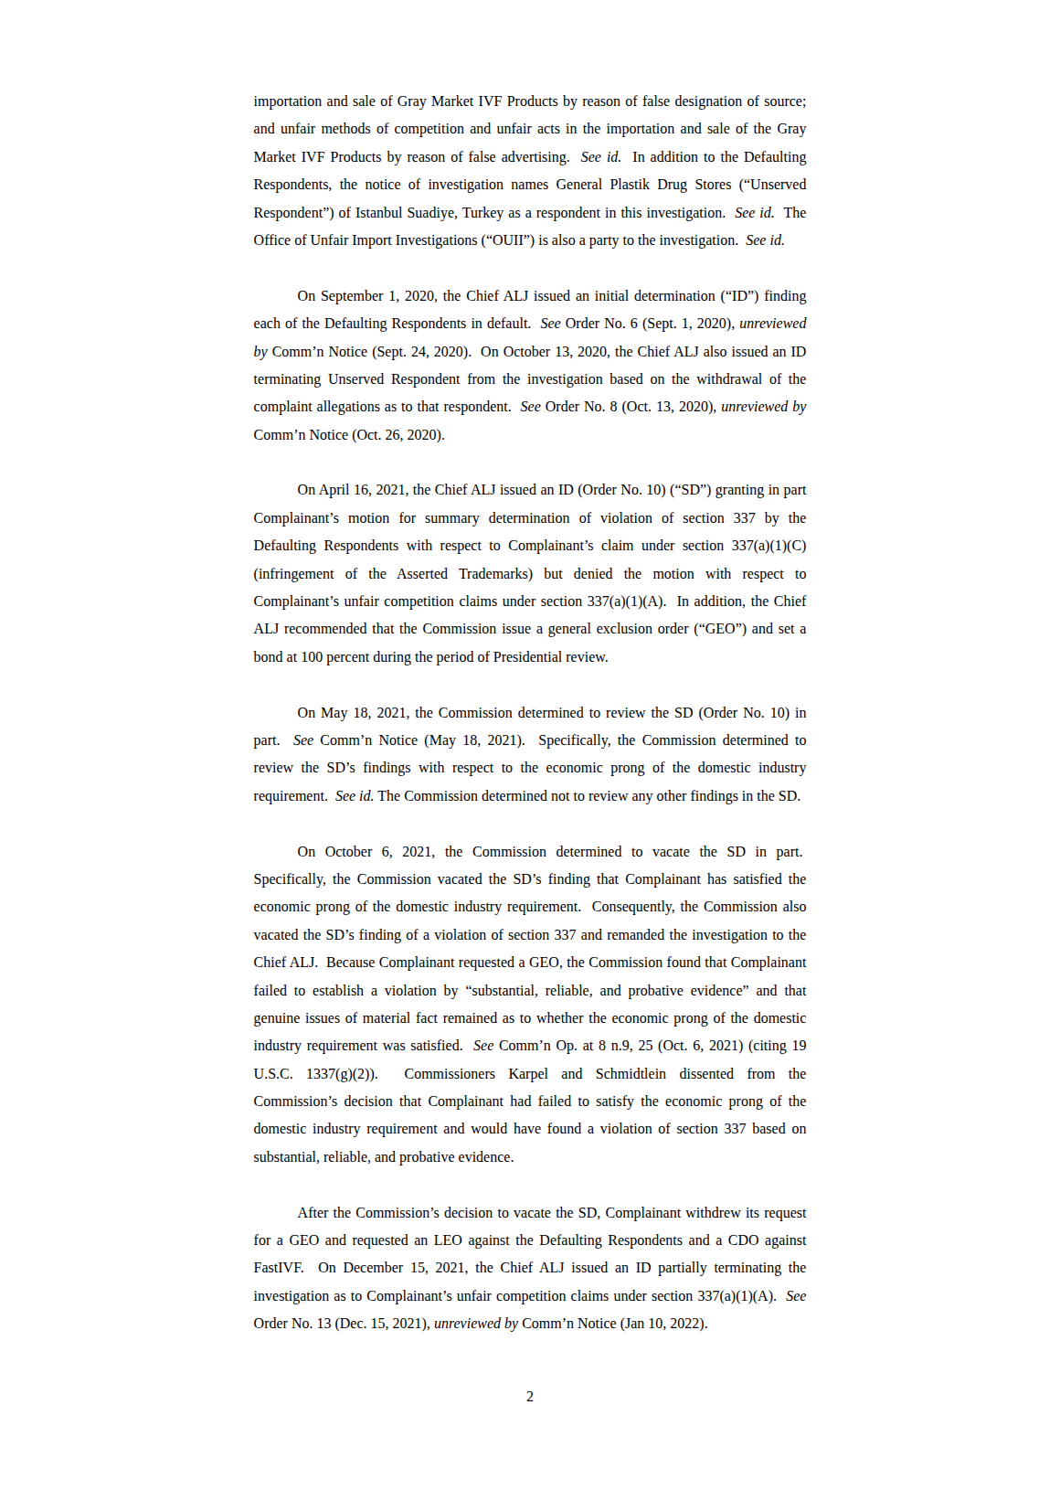importation and sale of Gray Market IVF Products by reason of false designation of source; and unfair methods of competition and unfair acts in the importation and sale of the Gray Market IVF Products by reason of false advertising. See id. In addition to the Defaulting Respondents, the notice of investigation names General Plastik Drug Stores (“Unserved Respondent”) of Istanbul Suadiye, Turkey as a respondent in this investigation. See id. The Office of Unfair Import Investigations (“OUII”) is also a party to the investigation. See id.
On September 1, 2020, the Chief ALJ issued an initial determination (“ID”) finding each of the Defaulting Respondents in default. See Order No. 6 (Sept. 1, 2020), unreviewed by Comm’n Notice (Sept. 24, 2020). On October 13, 2020, the Chief ALJ also issued an ID terminating Unserved Respondent from the investigation based on the withdrawal of the complaint allegations as to that respondent. See Order No. 8 (Oct. 13, 2020), unreviewed by Comm’n Notice (Oct. 26, 2020).
On April 16, 2021, the Chief ALJ issued an ID (Order No. 10) (“SD”) granting in part Complainant’s motion for summary determination of violation of section 337 by the Defaulting Respondents with respect to Complainant’s claim under section 337(a)(1)(C) (infringement of the Asserted Trademarks) but denied the motion with respect to Complainant’s unfair competition claims under section 337(a)(1)(A). In addition, the Chief ALJ recommended that the Commission issue a general exclusion order (“GEO”) and set a bond at 100 percent during the period of Presidential review.
On May 18, 2021, the Commission determined to review the SD (Order No. 10) in part. See Comm’n Notice (May 18, 2021). Specifically, the Commission determined to review the SD’s findings with respect to the economic prong of the domestic industry requirement. See id. The Commission determined not to review any other findings in the SD.
On October 6, 2021, the Commission determined to vacate the SD in part. Specifically, the Commission vacated the SD’s finding that Complainant has satisfied the economic prong of the domestic industry requirement. Consequently, the Commission also vacated the SD’s finding of a violation of section 337 and remanded the investigation to the Chief ALJ. Because Complainant requested a GEO, the Commission found that Complainant failed to establish a violation by “substantial, reliable, and probative evidence” and that genuine issues of material fact remained as to whether the economic prong of the domestic industry requirement was satisfied. See Comm’n Op. at 8 n.9, 25 (Oct. 6, 2021) (citing 19 U.S.C. 1337(g)(2)). Commissioners Karpel and Schmidtlein dissented from the Commission’s decision that Complainant had failed to satisfy the economic prong of the domestic industry requirement and would have found a violation of section 337 based on substantial, reliable, and probative evidence.
After the Commission’s decision to vacate the SD, Complainant withdrew its request for a GEO and requested an LEO against the Defaulting Respondents and a CDO against FastIVF. On December 15, 2021, the Chief ALJ issued an ID partially terminating the investigation as to Complainant’s unfair competition claims under section 337(a)(1)(A). See Order No. 13 (Dec. 15, 2021), unreviewed by Comm’n Notice (Jan 10, 2022).
2